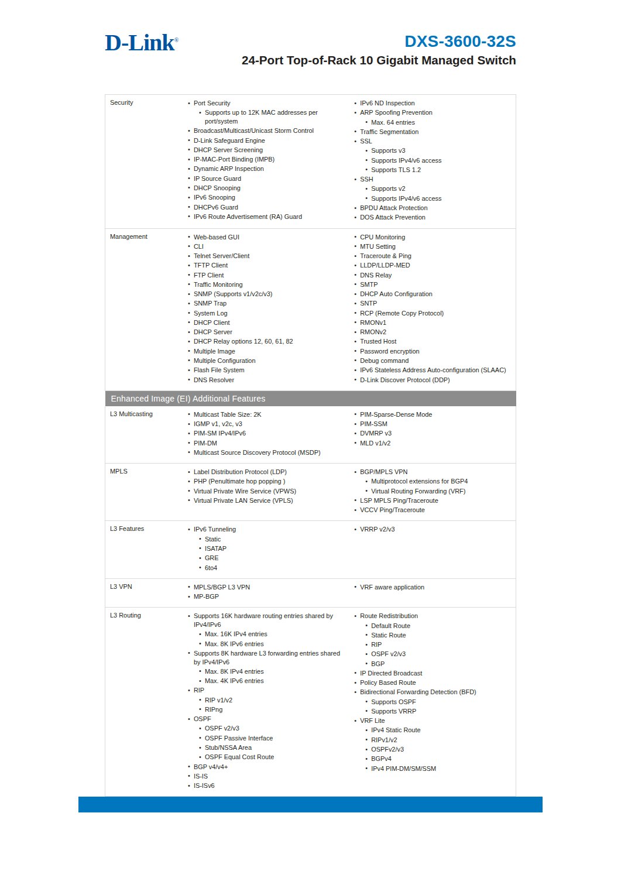D-Link®
DXS-3600-32S
24-Port Top-of-Rack 10 Gigabit Managed Switch
| Security | Port Security Supports up to 12K MAC addresses per port/system Broadcast/Multicast/Unicast Storm Control D-Link Safeguard Engine DHCP Server Screening IP-MAC-Port Binding (IMPB) Dynamic ARP Inspection IP Source Guard DHCP Snooping IPv6 Snooping DHCPv6 Guard IPv6 Route Advertisement (RA) Guard | IPv6 ND Inspection ARP Spoofing Prevention Max. 64 entries Traffic Segmentation SSL Supports v3 Supports IPv4/v6 access Supports TLS 1.2 SSH Supports v2 Supports IPv4/v6 access BPDU Attack Protection DOS Attack Prevention |
| Management | Web-based GUI CLI Telnet Server/Client TFTP Client FTP Client Traffic Monitoring SNMP (Supports v1/v2c/v3) SNMP Trap System Log DHCP Client DHCP Server DHCP Relay options 12, 60, 61, 82 Multiple Image Multiple Configuration Flash File System DNS Resolver | CPU Monitoring MTU Setting Traceroute & Ping LLDP/LLDP-MED DNS Relay SMTP DHCP Auto Configuration SNTP RCP (Remote Copy Protocol) RMONv1 RMONv2 Trusted Host Password encryption Debug command IPv6 Stateless Address Auto-configuration (SLAAC) D-Link Discover Protocol (DDP) |
| Enhanced Image (EI) Additional Features |
| L3 Multicasting | Multicast Table Size: 2K IGMP v1, v2c, v3 PIM-SM IPv4/IPv6 PIM-DM Multicast Source Discovery Protocol (MSDP) | PIM-Sparse-Dense Mode PIM-SSM DVMRP v3 MLD v1/v2 |
| MPLS | Label Distribution Protocol (LDP) PHP (Penultimate hop popping ) Virtual Private Wire Service (VPWS) Virtual Private LAN Service (VPLS) | BGP/MPLS VPN Multiprotocol extensions for BGP4 Virtual Routing Forwarding (VRF) LSP MPLS Ping/Traceroute VCCV Ping/Traceroute |
| L3 Features | IPv6 Tunneling Static ISATAP GRE 6to4 | VRRP v2/v3 |
| L3 VPN | MPLS/BGP L3 VPN MP-BGP | VRF aware application |
| L3 Routing | Supports 16K hardware routing entries shared by IPv4/IPv6 Max. 16K IPv4 entries Max. 8K IPv6 entries Supports 8K hardware L3 forwarding entries shared by IPv4/IPv6 Max. 8K IPv4 entries Max. 4K IPv6 entries RIP RIP v1/v2 RIPng OSPF OSPF v2/v3 OSPF Passive Interface Stub/NSSA Area OSPF Equal Cost Route BGP v4/v4+ IS-IS IS-ISv6 | Route Redistribution Default Route Static Route RIP OSPF v2/v3 BGP IP Directed Broadcast Policy Based Route Bidirectional Forwarding Detection (BFD) Supports OSPF Supports VRRP VRF Lite IPv4 Static Route RIPv1/v2 OSPFv2/v3 BGPv4 IPv4 PIM-DM/SM/SSM |